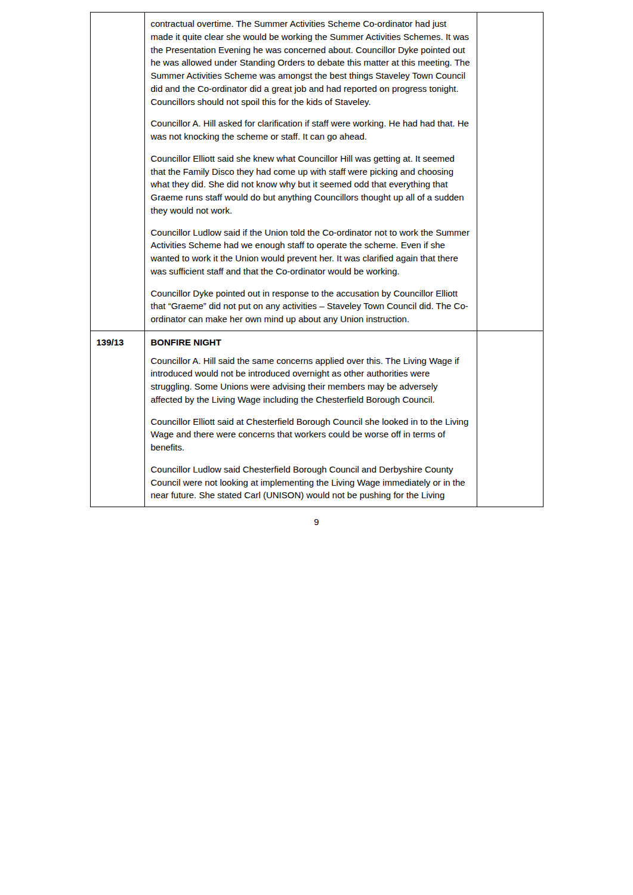| | contractual overtime. The Summer Activities Scheme Co-ordinator had just made it quite clear she would be working the Summer Activities Schemes. It was the Presentation Evening he was concerned about. Councillor Dyke pointed out he was allowed under Standing Orders to debate this matter at this meeting. The Summer Activities Scheme was amongst the best things Staveley Town Council did and the Co-ordinator did a great job and had reported on progress tonight. Councillors should not spoil this for the kids of Staveley. Councillor A. Hill asked for clarification if staff were working. He had had that. He was not knocking the scheme or staff. It can go ahead. Councillor Elliott said she knew what Councillor Hill was getting at. It seemed that the Family Disco they had come up with staff were picking and choosing what they did. She did not know why but it seemed odd that everything that Graeme runs staff would do but anything Councillors thought up all of a sudden they would not work. Councillor Ludlow said if the Union told the Co-ordinator not to work the Summer Activities Scheme had we enough staff to operate the scheme. Even if she wanted to work it the Union would prevent her. It was clarified again that there was sufficient staff and that the Co-ordinator would be working. Councillor Dyke pointed out in response to the accusation by Councillor Elliott that “Graeme” did not put on any activities – Staveley Town Council did. The Co-ordinator can make her own mind up about any Union instruction. | |
| 139/13 | Bonfire Night Councillor A. Hill said the same concerns applied over this. The Living Wage if introduced would not be introduced overnight as other authorities were struggling. Some Unions were advising their members may be adversely affected by the Living Wage including the Chesterfield Borough Council. Councillor Elliott said at Chesterfield Borough Council she looked in to the Living Wage and there were concerns that workers could be worse off in terms of benefits. Councillor Ludlow said Chesterfield Borough Council and Derbyshire County Council were not looking at implementing the Living Wage immediately or in the near future. She stated Carl (UNISON) would not be pushing for the Living | |
9